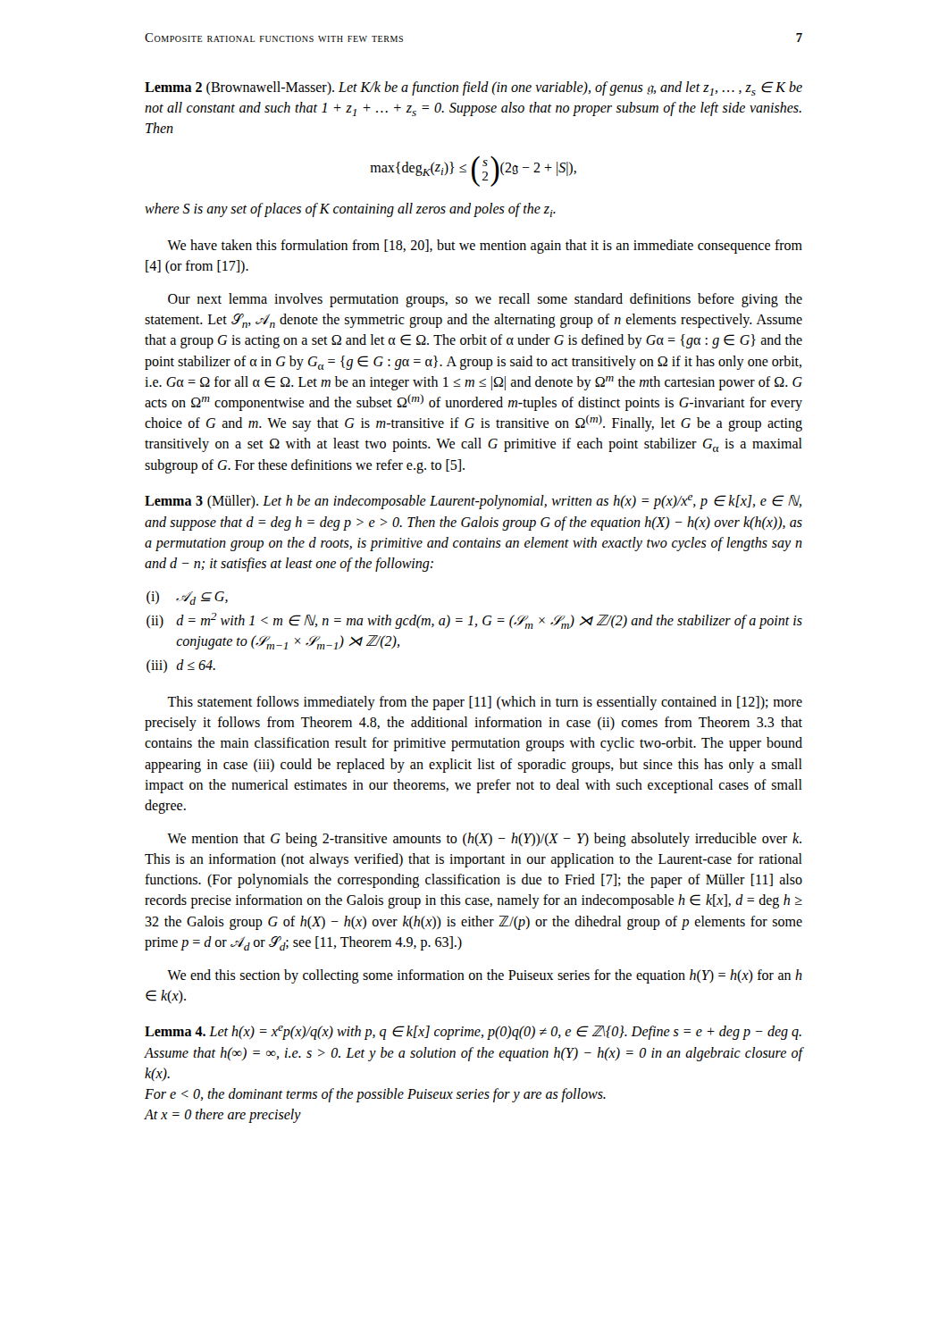Composite rational functions with few terms 7
Lemma 2 (Brownawell-Masser). Let K/k be a function field (in one variable), of genus 𝔤, and let z1, … , zs ∈ K be not all constant and such that 1 + z1 + … + zs = 0. Suppose also that no proper subsum of the left side vanishes. Then
max{degK(zi)} ≤ (s 2)(2𝔤 − 2 + |S|),
where S is any set of places of K containing all zeros and poles of the zi.
We have taken this formulation from [18, 20], but we mention again that it is an immediate consequence from [4] (or from [17]).
Our next lemma involves permutation groups, so we recall some standard definitions before giving the statement. Let 𝒮n, 𝒜n denote the symmetric group and the alternating group of n elements respectively. Assume that a group G is acting on a set Ω and let α ∈ Ω. The orbit of α under G is defined by Gα = {gα : g ∈ G} and the point stabilizer of α in G by Gα = {g ∈ G : gα = α}. A group is said to act transitively on Ω if it has only one orbit, i.e. Gα = Ω for all α ∈ Ω. Let m be an integer with 1 ≤ m ≤ |Ω| and denote by Ωm the mth cartesian power of Ω. G acts on Ωm componentwise and the subset Ω(m) of unordered m-tuples of distinct points is G-invariant for every choice of G and m. We say that G is m-transitive if G is transitive on Ω(m). Finally, let G be a group acting transitively on a set Ω with at least two points. We call G primitive if each point stabilizer Gα is a maximal subgroup of G. For these definitions we refer e.g. to [5].
Lemma 3 (Müller). Let h be an indecomposable Laurent-polynomial, written as h(x) = p(x)/xe, p ∈ k[x], e ∈ ℕ, and suppose that d = deg h = deg p > e > 0. Then the Galois group G of the equation h(X) − h(x) over k(h(x)), as a permutation group on the d roots, is primitive and contains an element with exactly two cycles of lengths say n and d − n; it satisfies at least one of the following:
(i) 𝒜d ⊆ G,
(ii) d = m2 with 1 < m ∈ ℕ, n = ma with gcd(m, a) = 1, G = (𝒮m × 𝒮m) ⋊ ℤ/(2) and the stabilizer of a point is conjugate to (𝒮m−1 × 𝒮m−1) ⋊ ℤ/(2),
(iii) d ≤ 64.
This statement follows immediately from the paper [11] (which in turn is essentially contained in [12]); more precisely it follows from Theorem 4.8, the additional information in case (ii) comes from Theorem 3.3 that contains the main classification result for primitive permutation groups with cyclic two-orbit. The upper bound appearing in case (iii) could be replaced by an explicit list of sporadic groups, but since this has only a small impact on the numerical estimates in our theorems, we prefer not to deal with such exceptional cases of small degree.
We mention that G being 2-transitive amounts to (h(X) − h(Y))/(X − Y) being absolutely irreducible over k. This is an information (not always verified) that is important in our application to the Laurent-case for rational functions. (For polynomials the corresponding classification is due to Fried [7]; the paper of Müller [11] also records precise information on the Galois group in this case, namely for an indecomposable h ∈ k[x], d = deg h ≥ 32 the Galois group G of h(X) − h(x) over k(h(x)) is either ℤ/(p) or the dihedral group of p elements for some prime p = d or 𝒜d or 𝒮d; see [11, Theorem 4.9, p. 63].)
We end this section by collecting some information on the Puiseux series for the equation h(Y) = h(x) for an h ∈ k(x).
Lemma 4. Let h(x) = xep(x)/q(x) with p, q ∈ k[x] coprime, p(0)q(0) ≠ 0, e ∈ ℤ\{0}. Define s = e + deg p − deg q. Assume that h(∞) = ∞, i.e. s > 0. Let y be a solution of the equation h(Y) − h(x) = 0 in an algebraic closure of k(x).
For e < 0, the dominant terms of the possible Puiseux series for y are as follows.
At x = 0 there are precisely